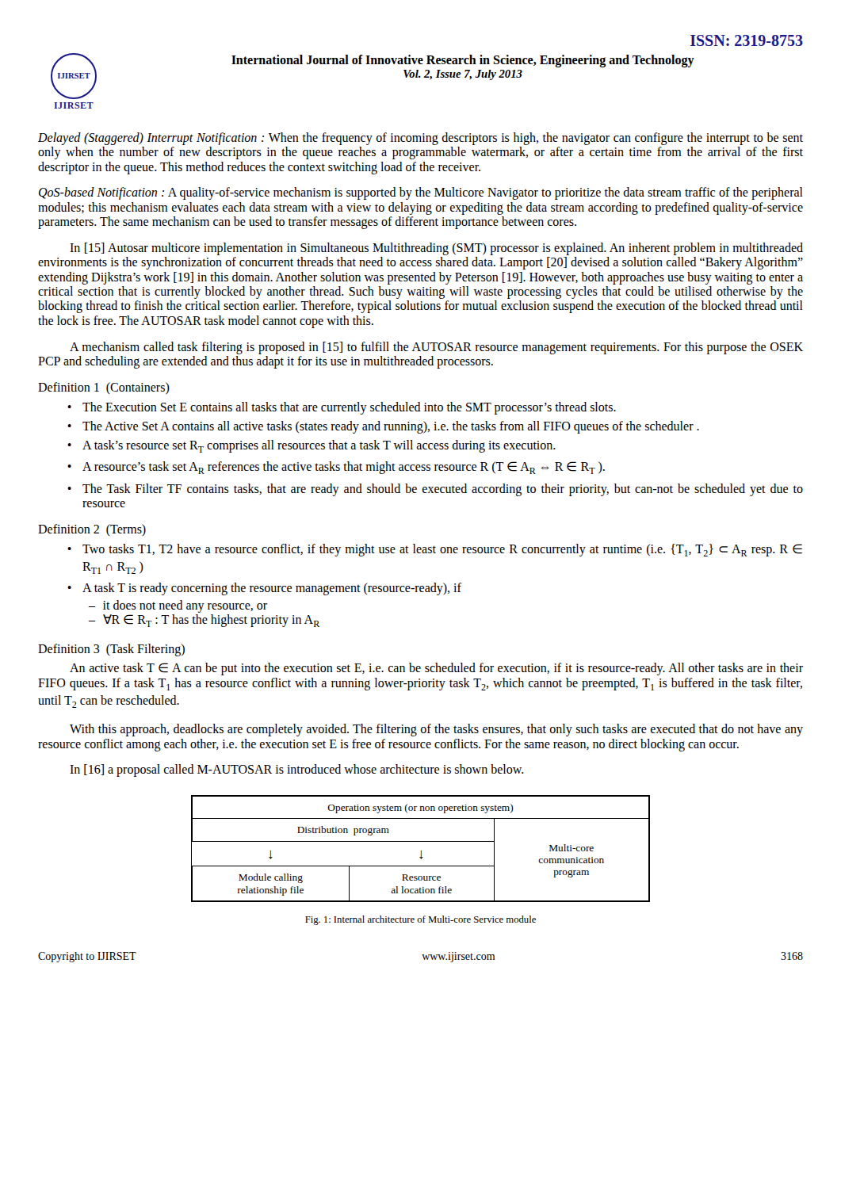ISSN: 2319-8753
IJIRSET
IJIRSET
International Journal of Innovative Research in Science, Engineering and Technology
Vol. 2, Issue 7, July 2013
Delayed (Staggered) Interrupt Notification : When the frequency of incoming descriptors is high, the navigator can configure the interrupt to be sent only when the number of new descriptors in the queue reaches a programmable watermark, or after a certain time from the arrival of the first descriptor in the queue. This method reduces the context switching load of the receiver.
QoS-based Notification : A quality-of-service mechanism is supported by the Multicore Navigator to prioritize the data stream traffic of the peripheral modules; this mechanism evaluates each data stream with a view to delaying or expediting the data stream according to predefined quality-of-service parameters. The same mechanism can be used to transfer messages of different importance between cores.
In [15] Autosar multicore implementation in Simultaneous Multithreading (SMT) processor is explained. An inherent problem in multithreaded environments is the synchronization of concurrent threads that need to access shared data. Lamport [20] devised a solution called “Bakery Algorithm” extending Dijkstra’s work [19] in this domain. Another solution was presented by Peterson [19]. However, both approaches use busy waiting to enter a critical section that is currently blocked by another thread. Such busy waiting will waste processing cycles that could be utilised otherwise by the blocking thread to finish the critical section earlier. Therefore, typical solutions for mutual exclusion suspend the execution of the blocked thread until the lock is free. The AUTOSAR task model cannot cope with this.
A mechanism called task filtering is proposed in [15] to fulfill the AUTOSAR resource management requirements. For this purpose the OSEK PCP and scheduling are extended and thus adapt it for its use in multithreaded processors.
Definition 1 (Containers)
The Execution Set E contains all tasks that are currently scheduled into the SMT processor’s thread slots.
The Active Set A contains all active tasks (states ready and running), i.e. the tasks from all FIFO queues of the scheduler .
A task’s resource set RT comprises all resources that a task T will access during its execution.
A resource’s task set AR references the active tasks that might access resource R (T ∈ AR ⇔ R ∈ RT ).
The Task Filter TF contains tasks, that are ready and should be executed according to their priority, but can-not be scheduled yet due to resource
Definition 2 (Terms)
Two tasks T1, T2 have a resource conflict, if they might use at least one resource R concurrently at runtime (i.e. {T1, T2} ⊂ AR resp. R ∈ RT1 ∩ RT2 )
A task T is ready concerning the resource management (resource-ready), if
it does not need any resource, or
∀R ∈ RT : T has the highest priority in AR
Definition 3 (Task Filtering)
An active task T ∈ A can be put into the execution set E, i.e. can be scheduled for execution, if it is resource-ready. All other tasks are in their FIFO queues. If a task T1 has a resource conflict with a running lower-priority task T2, which cannot be preempted, T1 is buffered in the task filter, until T2 can be rescheduled.
With this approach, deadlocks are completely avoided. The filtering of the tasks ensures, that only such tasks are executed that do not have any resource conflict among each other, i.e. the execution set E is free of resource conflicts. For the same reason, no direct blocking can occur.
In [16] a proposal called M-AUTOSAR is introduced whose architecture is shown below.
| Operation system (or non operetion system) |
| Distribution program | Multi-core communication program |
| ↓ | ↓ |
| Module calling relationship file | Resource al location file |
Fig. 1: Internal architecture of Multi-core Service module
Copyright to IJIRSET
www.ijirset.com
3168